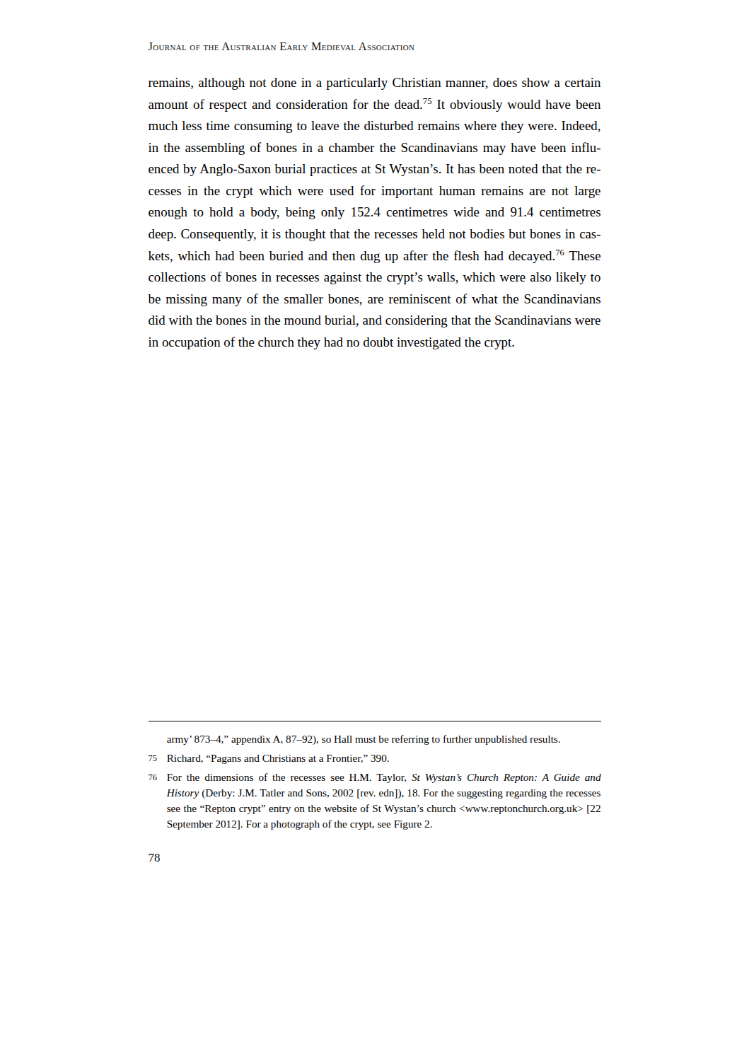Journal of the Australian Early Medieval Association
remains, although not done in a particularly Christian manner, does show a certain amount of respect and consideration for the dead.75 It obviously would have been much less time consuming to leave the disturbed remains where they were. Indeed, in the assembling of bones in a chamber the Scandinavians may have been influenced by Anglo-Saxon burial practices at St Wystan’s. It has been noted that the recesses in the crypt which were used for important human remains are not large enough to hold a body, being only 152.4 centimetres wide and 91.4 centimetres deep. Consequently, it is thought that the recesses held not bodies but bones in caskets, which had been buried and then dug up after the flesh had decayed.76 These collections of bones in recesses against the crypt’s walls, which were also likely to be missing many of the smaller bones, are reminiscent of what the Scandinavians did with the bones in the mound burial, and considering that the Scandinavians were in occupation of the church they had no doubt investigated the crypt.
army’ 873–4,” appendix A, 87–92), so Hall must be referring to further unpublished results.
75
Richard, “Pagans and Christians at a Frontier,” 390.
76
For the dimensions of the recesses see H.M. Taylor, St Wystan’s Church Repton: A Guide and History (Derby: J.M. Tatler and Sons, 2002 [rev. edn]), 18. For the suggesting regarding the recesses see the “Repton crypt” entry on the website of St Wystan’s church <www.reptonchurch.org.uk> [22 September 2012]. For a photograph of the crypt, see Figure 2.
78